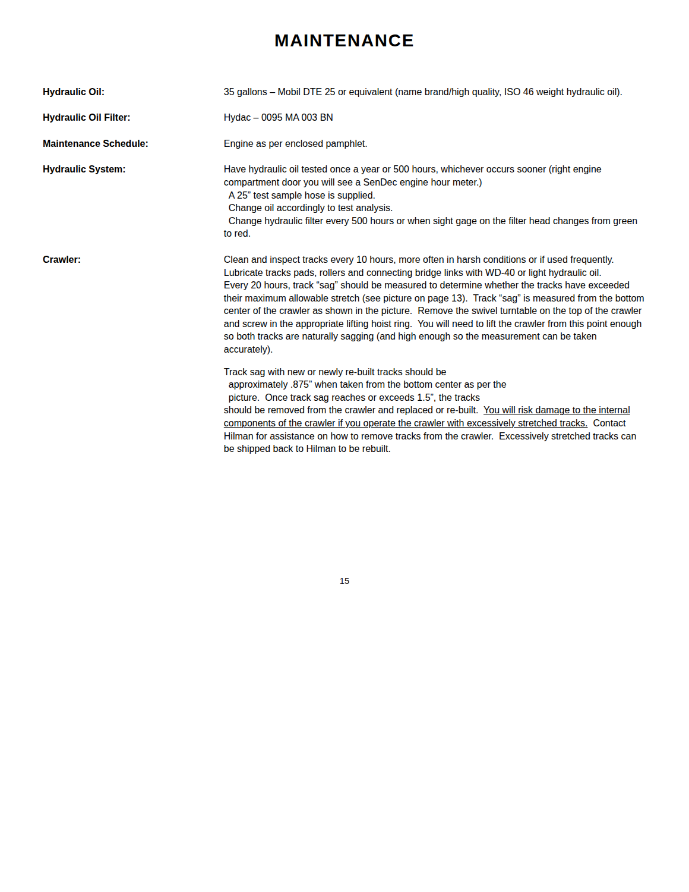MAINTENANCE
| Hydraulic Oil: | 35 gallons – Mobil DTE 25 or equivalent (name brand/high quality, ISO 46 weight hydraulic oil). |
| Hydraulic Oil Filter: | Hydac – 0095 MA 003 BN |
| Maintenance Schedule: | Engine as per enclosed pamphlet. |
| Hydraulic System: | Have hydraulic oil tested once a year or 500 hours, whichever occurs sooner (right engine compartment door you will see a SenDec engine hour meter.) A 25” test sample hose is supplied. Change oil accordingly to test analysis. Change hydraulic filter every 500 hours or when sight gage on the filter head changes from green to red. |
| Crawler: | Clean and inspect tracks every 10 hours, more often in harsh conditions or if used frequently. Lubricate tracks pads, rollers and connecting bridge links with WD-40 or light hydraulic oil. Every 20 hours, track “sag” should be measured to determine whether the tracks have exceeded their maximum allowable stretch (see picture on page 13). Track “sag” is measured from the bottom center of the crawler as shown in the picture. Remove the swivel turntable on the top of the crawler and screw in the appropriate lifting hoist ring. You will need to lift the crawler from this point enough so both tracks are naturally sagging (and high enough so the measurement can be taken accurately). Track sag with new or newly re-built tracks should be approximately .875” when taken from the bottom center as per the picture. Once track sag reaches or exceeds 1.5”, the tracks should be removed from the crawler and replaced or re-built. You will risk damage to the internal components of the crawler if you operate the crawler with excessively stretched tracks. Contact Hilman for assistance on how to remove tracks from the crawler. Excessively stretched tracks can be shipped back to Hilman to be rebuilt. |
15